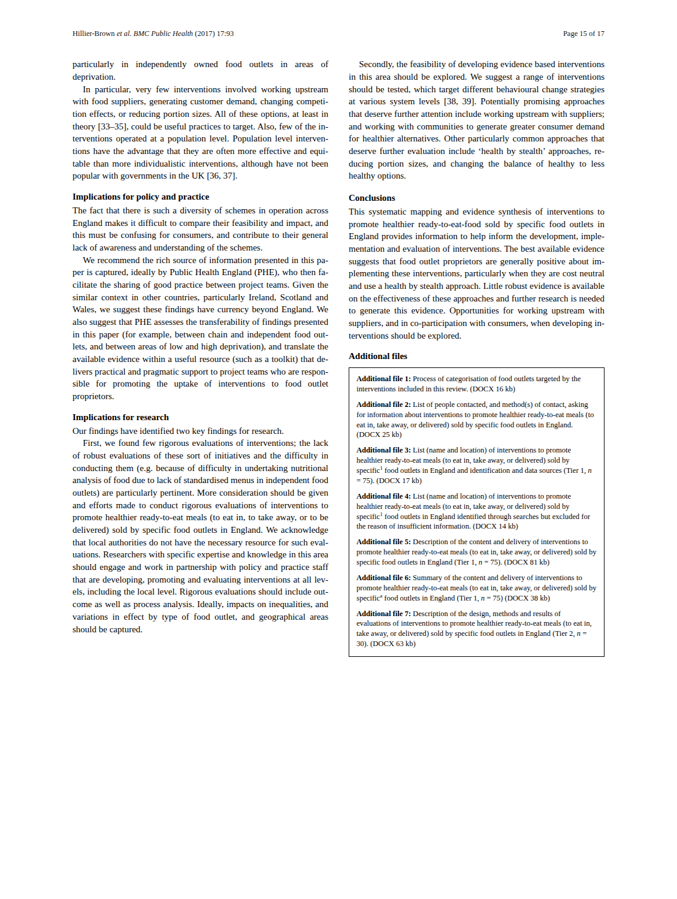Hillier-Brown et al. BMC Public Health (2017) 17:93
Page 15 of 17
particularly in independently owned food outlets in areas of deprivation.
In particular, very few interventions involved working upstream with food suppliers, generating customer demand, changing competition effects, or reducing portion sizes. All of these options, at least in theory [33–35], could be useful practices to target. Also, few of the interventions operated at a population level. Population level interventions have the advantage that they are often more effective and equitable than more individualistic interventions, although have not been popular with governments in the UK [36, 37].
Implications for policy and practice
The fact that there is such a diversity of schemes in operation across England makes it difficult to compare their feasibility and impact, and this must be confusing for consumers, and contribute to their general lack of awareness and understanding of the schemes.
We recommend the rich source of information presented in this paper is captured, ideally by Public Health England (PHE), who then facilitate the sharing of good practice between project teams. Given the similar context in other countries, particularly Ireland, Scotland and Wales, we suggest these findings have currency beyond England. We also suggest that PHE assesses the transferability of findings presented in this paper (for example, between chain and independent food outlets, and between areas of low and high deprivation), and translate the available evidence within a useful resource (such as a toolkit) that delivers practical and pragmatic support to project teams who are responsible for promoting the uptake of interventions to food outlet proprietors.
Implications for research
Our findings have identified two key findings for research.
First, we found few rigorous evaluations of interventions; the lack of robust evaluations of these sort of initiatives and the difficulty in conducting them (e.g. because of difficulty in undertaking nutritional analysis of food due to lack of standardised menus in independent food outlets) are particularly pertinent. More consideration should be given and efforts made to conduct rigorous evaluations of interventions to promote healthier ready-to-eat meals (to eat in, to take away, or to be delivered) sold by specific food outlets in England. We acknowledge that local authorities do not have the necessary resource for such evaluations. Researchers with specific expertise and knowledge in this area should engage and work in partnership with policy and practice staff that are developing, promoting and evaluating interventions at all levels, including the local level. Rigorous evaluations should include outcome as well as process analysis. Ideally, impacts on inequalities, and variations in effect by type of food outlet, and geographical areas should be captured.
Secondly, the feasibility of developing evidence based interventions in this area should be explored. We suggest a range of interventions should be tested, which target different behavioural change strategies at various system levels [38, 39]. Potentially promising approaches that deserve further attention include working upstream with suppliers; and working with communities to generate greater consumer demand for healthier alternatives. Other particularly common approaches that deserve further evaluation include ‘health by stealth’ approaches, reducing portion sizes, and changing the balance of healthy to less healthy options.
Conclusions
This systematic mapping and evidence synthesis of interventions to promote healthier ready-to-eat-food sold by specific food outlets in England provides information to help inform the development, implementation and evaluation of interventions. The best available evidence suggests that food outlet proprietors are generally positive about implementing these interventions, particularly when they are cost neutral and use a health by stealth approach. Little robust evidence is available on the effectiveness of these approaches and further research is needed to generate this evidence. Opportunities for working upstream with suppliers, and in co-participation with consumers, when developing interventions should be explored.
Additional files
Additional file 1: Process of categorisation of food outlets targeted by the interventions included in this review. (DOCX 16 kb)
Additional file 2: List of people contacted, and method(s) of contact, asking for information about interventions to promote healthier ready-to-eat meals (to eat in, take away, or delivered) sold by specific food outlets in England. (DOCX 25 kb)
Additional file 3: List (name and location) of interventions to promote healthier ready-to-eat meals (to eat in, take away, or delivered) sold by specific1 food outlets in England and identification and data sources (Tier 1, n = 75). (DOCX 17 kb)
Additional file 4: List (name and location) of interventions to promote healthier ready-to-eat meals (to eat in, take away, or delivered) sold by specific1 food outlets in England identified through searches but excluded for the reason of insufficient information. (DOCX 14 kb)
Additional file 5: Description of the content and delivery of interventions to promote healthier ready-to-eat meals (to eat in, take away, or delivered) sold by specific food outlets in England (Tier 1, n = 75). (DOCX 81 kb)
Additional file 6: Summary of the content and delivery of interventions to promote healthier ready-to-eat meals (to eat in, take away, or delivered) sold by specifica food outlets in England (Tier 1, n = 75) (DOCX 38 kb)
Additional file 7: Description of the design, methods and results of evaluations of interventions to promote healthier ready-to-eat meals (to eat in, take away, or delivered) sold by specific food outlets in England (Tier 2, n = 30). (DOCX 63 kb)